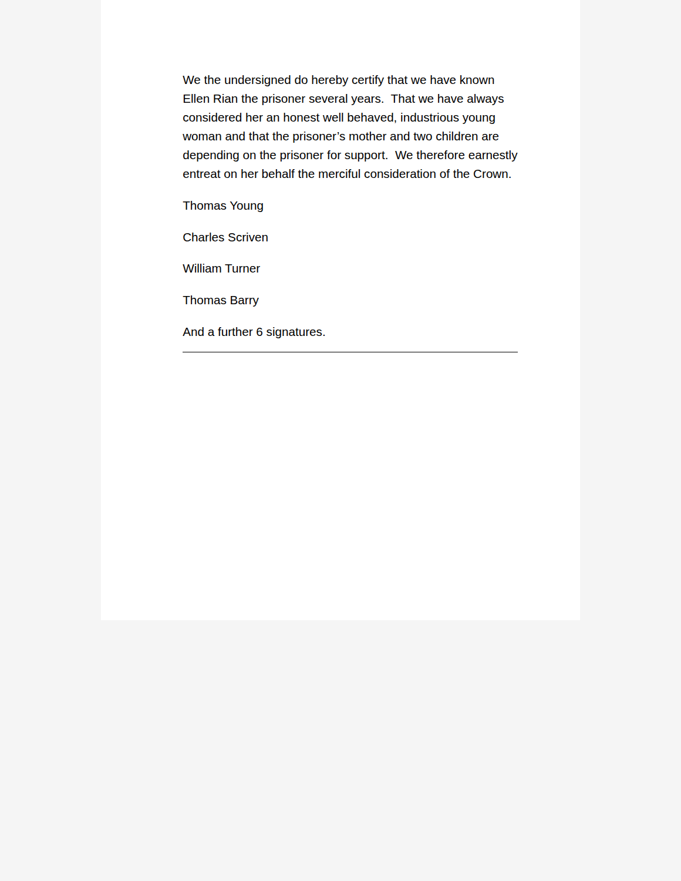We the undersigned do hereby certify that we have known Ellen Rian the prisoner several years. That we have always considered her an honest well behaved, industrious young woman and that the prisoner’s mother and two children are depending on the prisoner for support. We therefore earnestly entreat on her behalf the merciful consideration of the Crown.
Thomas Young
Charles Scriven
William Turner
Thomas Barry
And a further 6 signatures.